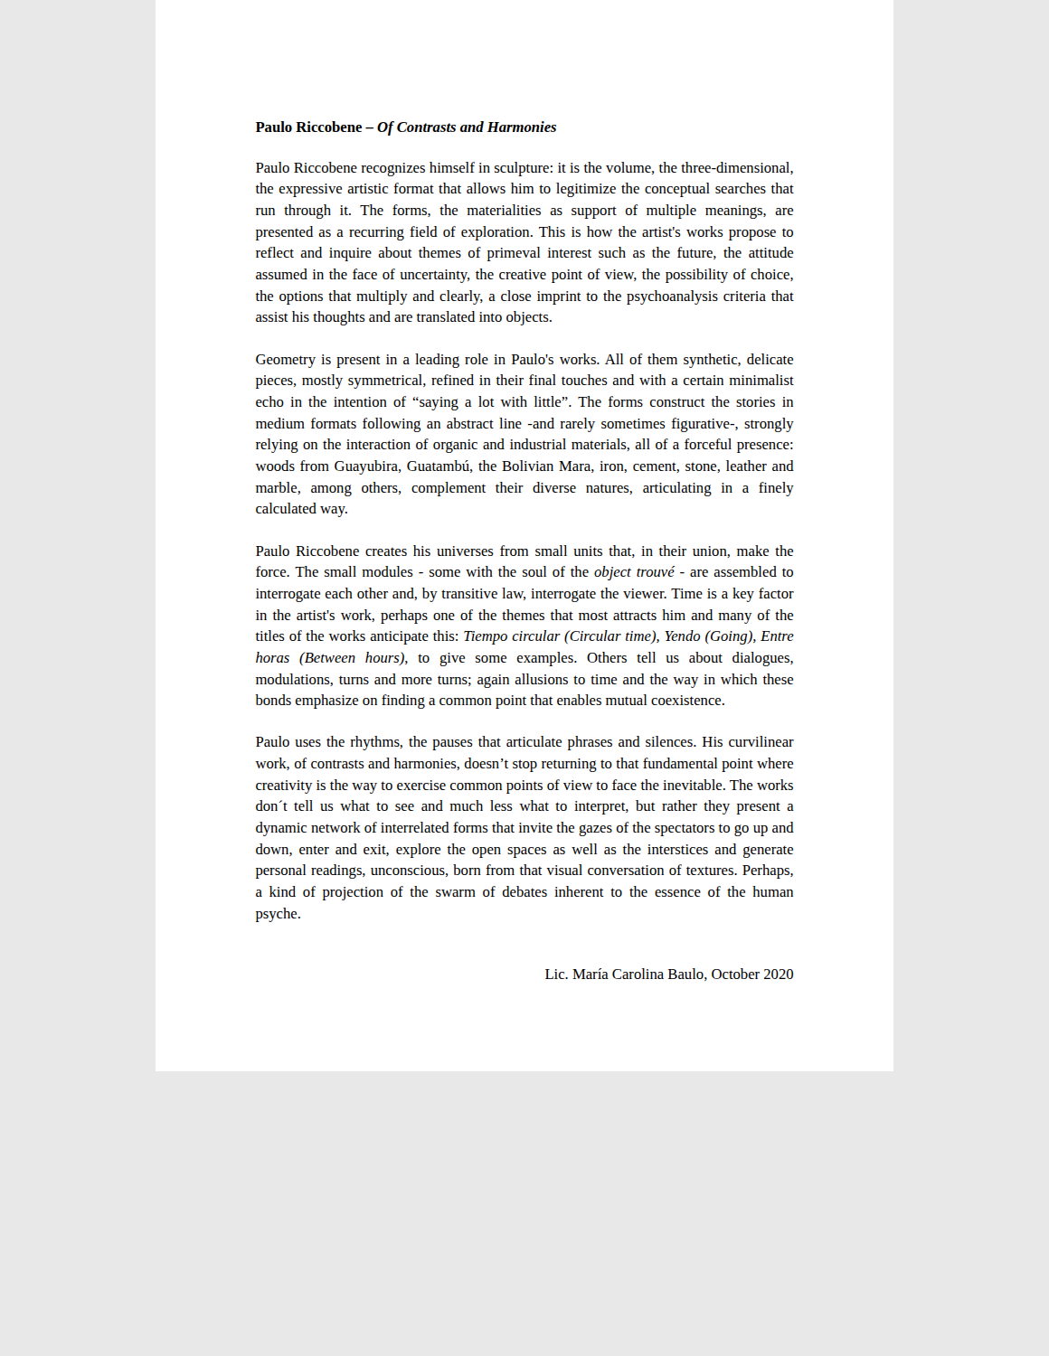Paulo Riccobene – Of Contrasts and Harmonies
Paulo Riccobene recognizes himself in sculpture: it is the volume, the three-dimensional, the expressive artistic format that allows him to legitimize the conceptual searches that run through it. The forms, the materialities as support of multiple meanings, are presented as a recurring field of exploration. This is how the artist's works propose to reflect and inquire about themes of primeval interest such as the future, the attitude assumed in the face of uncertainty, the creative point of view, the possibility of choice, the options that multiply and clearly, a close imprint to the psychoanalysis criteria that assist his thoughts and are translated into objects.
Geometry is present in a leading role in Paulo's works. All of them synthetic, delicate pieces, mostly symmetrical, refined in their final touches and with a certain minimalist echo in the intention of “saying a lot with little”. The forms construct the stories in medium formats following an abstract line -and rarely sometimes figurative-, strongly relying on the interaction of organic and industrial materials, all of a forceful presence: woods from Guayubira, Guatambú, the Bolivian Mara, iron, cement, stone, leather and marble, among others, complement their diverse natures, articulating in a finely calculated way.
Paulo Riccobene creates his universes from small units that, in their union, make the force. The small modules - some with the soul of the object trouvé - are assembled to interrogate each other and, by transitive law, interrogate the viewer. Time is a key factor in the artist's work, perhaps one of the themes that most attracts him and many of the titles of the works anticipate this: Tiempo circular (Circular time), Yendo (Going), Entre horas (Between hours), to give some examples. Others tell us about dialogues, modulations, turns and more turns; again allusions to time and the way in which these bonds emphasize on finding a common point that enables mutual coexistence.
Paulo uses the rhythms, the pauses that articulate phrases and silences. His curvilinear work, of contrasts and harmonies, doesn’t stop returning to that fundamental point where creativity is the way to exercise common points of view to face the inevitable. The works don´t tell us what to see and much less what to interpret, but rather they present a dynamic network of interrelated forms that invite the gazes of the spectators to go up and down, enter and exit, explore the open spaces as well as the interstices and generate personal readings, unconscious, born from that visual conversation of textures. Perhaps, a kind of projection of the swarm of debates inherent to the essence of the human psyche.
Lic. María Carolina Baulo, October 2020